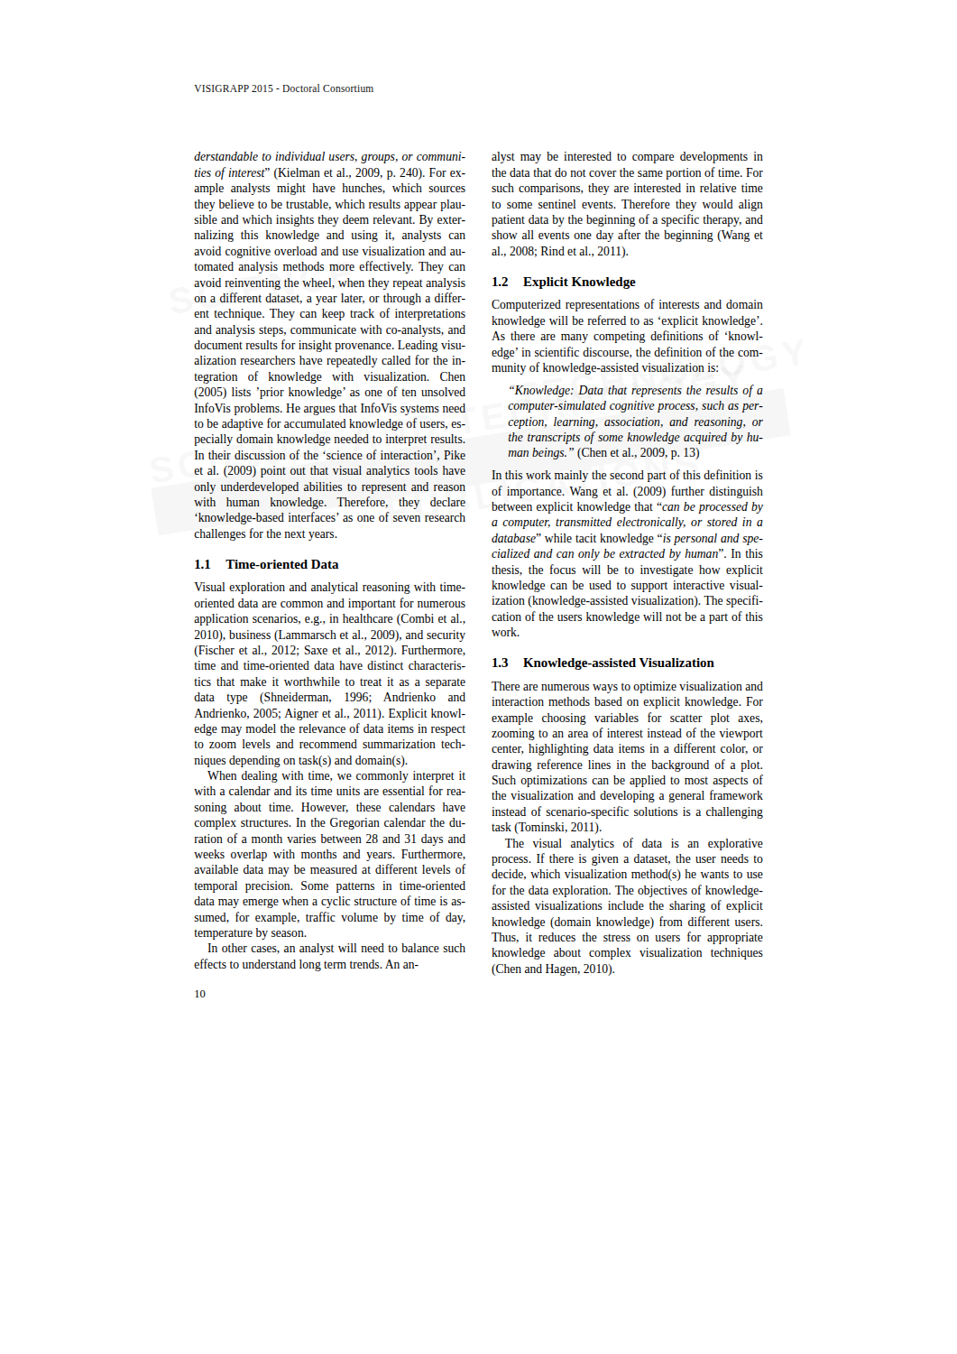SCIENCE SCIENCE AND TECHNOLOGY TECHNOLOGY PUBLICATIONS
VISIGRAPP 2015 - Doctoral Consortium
derstandable to individual users, groups, or communities of interest” (Kielman et al., 2009, p. 240). For example analysts might have hunches, which sources they believe to be trustable, which results appear plausible and which insights they deem relevant. By externalizing this knowledge and using it, analysts can avoid cognitive overload and use visualization and automated analysis methods more effectively. They can avoid reinventing the wheel, when they repeat analysis on a different dataset, a year later, or through a different technique. They can keep track of interpretations and analysis steps, communicate with co-analysts, and document results for insight provenance. Leading visualization researchers have repeatedly called for the integration of knowledge with visualization. Chen (2005) lists ’prior knowledge’ as one of ten unsolved InfoVis problems. He argues that InfoVis systems need to be adaptive for accumulated knowledge of users, especially domain knowledge needed to interpret results. In their discussion of the ‘science of interaction’, Pike et al. (2009) point out that visual analytics tools have only underdeveloped abilities to represent and reason with human knowledge. Therefore, they declare ‘knowledge-based interfaces’ as one of seven research challenges for the next years.
1.1 Time-oriented Data
Visual exploration and analytical reasoning with time-oriented data are common and important for numerous application scenarios, e.g., in healthcare (Combi et al., 2010), business (Lammarsch et al., 2009), and security (Fischer et al., 2012; Saxe et al., 2012). Furthermore, time and time-oriented data have distinct characteristics that make it worthwhile to treat it as a separate data type (Shneiderman, 1996; Andrienko and Andrienko, 2005; Aigner et al., 2011). Explicit knowledge may model the relevance of data items in respect to zoom levels and recommend summarization techniques depending on task(s) and domain(s).
When dealing with time, we commonly interpret it with a calendar and its time units are essential for reasoning about time. However, these calendars have complex structures. In the Gregorian calendar the duration of a month varies between 28 and 31 days and weeks overlap with months and years. Furthermore, available data may be measured at different levels of temporal precision. Some patterns in time-oriented data may emerge when a cyclic structure of time is assumed, for example, traffic volume by time of day, temperature by season.
In other cases, an analyst will need to balance such effects to understand long term trends. An an-
alyst may be interested to compare developments in the data that do not cover the same portion of time. For such comparisons, they are interested in relative time to some sentinel events. Therefore they would align patient data by the beginning of a specific therapy, and show all events one day after the beginning (Wang et al., 2008; Rind et al., 2011).
1.2 Explicit Knowledge
Computerized representations of interests and domain knowledge will be referred to as ‘explicit knowledge’. As there are many competing definitions of ‘knowledge’ in scientific discourse, the definition of the community of knowledge-assisted visualization is:
“Knowledge: Data that represents the results of a computer-simulated cognitive process, such as perception, learning, association, and reasoning, or the transcripts of some knowledge acquired by human beings.” (Chen et al., 2009, p. 13)
In this work mainly the second part of this definition is of importance. Wang et al. (2009) further distinguish between explicit knowledge that “can be processed by a computer, transmitted electronically, or stored in a database” while tacit knowledge “is personal and specialized and can only be extracted by human”. In this thesis, the focus will be to investigate how explicit knowledge can be used to support interactive visualization (knowledge-assisted visualization). The specification of the users knowledge will not be a part of this work.
1.3 Knowledge-assisted Visualization
There are numerous ways to optimize visualization and interaction methods based on explicit knowledge. For example choosing variables for scatter plot axes, zooming to an area of interest instead of the viewport center, highlighting data items in a different color, or drawing reference lines in the background of a plot. Such optimizations can be applied to most aspects of the visualization and developing a general framework instead of scenario-specific solutions is a challenging task (Tominski, 2011).
The visual analytics of data is an explorative process. If there is given a dataset, the user needs to decide, which visualization method(s) he wants to use for the data exploration. The objectives of knowledge-assisted visualizations include the sharing of explicit knowledge (domain knowledge) from different users. Thus, it reduces the stress on users for appropriate knowledge about complex visualization techniques (Chen and Hagen, 2010).
10